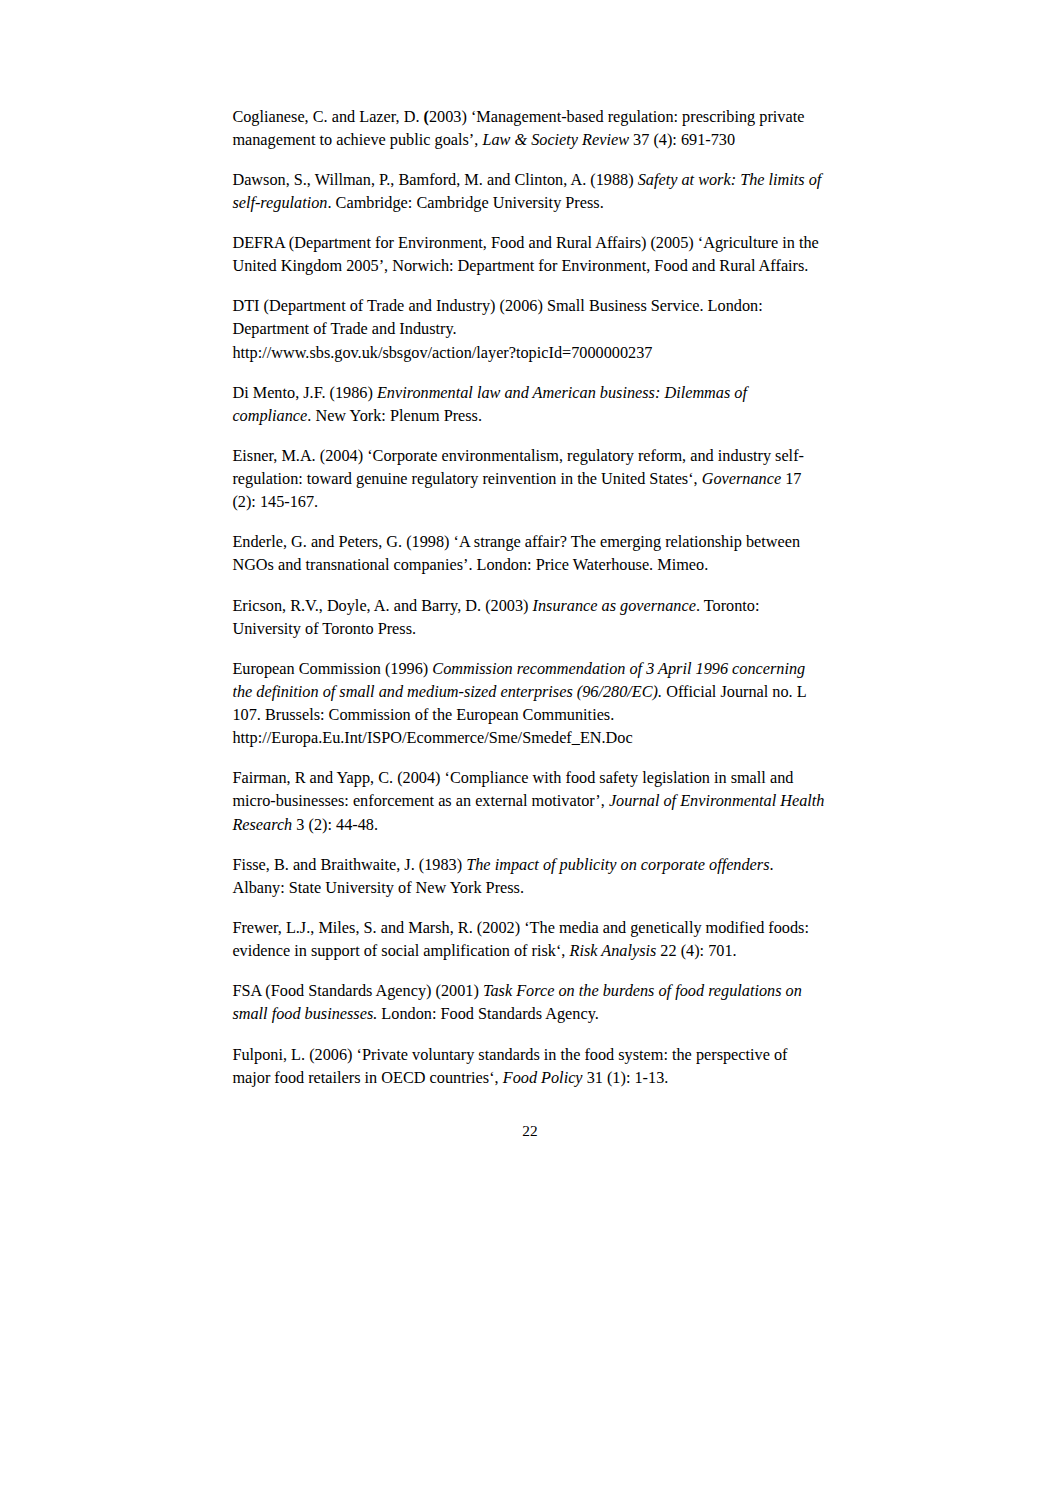Coglianese, C. and Lazer, D. (2003) ‘Management-based regulation: prescribing private management to achieve public goals’, Law & Society Review 37 (4): 691-730
Dawson, S., Willman, P., Bamford, M. and Clinton, A. (1988) Safety at work: The limits of self-regulation. Cambridge: Cambridge University Press.
DEFRA (Department for Environment, Food and Rural Affairs) (2005) ‘Agriculture in the United Kingdom 2005’, Norwich: Department for Environment, Food and Rural Affairs.
DTI (Department of Trade and Industry) (2006) Small Business Service. London: Department of Trade and Industry.
http://www.sbs.gov.uk/sbsgov/action/layer?topicId=7000000237
Di Mento, J.F. (1986) Environmental law and American business: Dilemmas of compliance. New York: Plenum Press.
Eisner, M.A. (2004) ‘Corporate environmentalism, regulatory reform, and industry self-regulation: toward genuine regulatory reinvention in the United States‘, Governance 17 (2): 145-167.
Enderle, G. and Peters, G. (1998) ‘A strange affair? The emerging relationship between NGOs and transnational companies’. London: Price Waterhouse. Mimeo.
Ericson, R.V., Doyle, A. and Barry, D. (2003) Insurance as governance. Toronto: University of Toronto Press.
European Commission (1996) Commission recommendation of 3 April 1996 concerning the definition of small and medium-sized enterprises (96/280/EC). Official Journal no. L 107. Brussels: Commission of the European Communities.
http://Europa.Eu.Int/ISPO/Ecommerce/Sme/Smedef_EN.Doc
Fairman, R and Yapp, C. (2004) ‘Compliance with food safety legislation in small and micro-businesses: enforcement as an external motivator’, Journal of Environmental Health Research 3 (2): 44-48.
Fisse, B. and Braithwaite, J. (1983) The impact of publicity on corporate offenders. Albany: State University of New York Press.
Frewer, L.J., Miles, S. and Marsh, R. (2002) ‘The media and genetically modified foods: evidence in support of social amplification of risk‘, Risk Analysis 22 (4): 701.
FSA (Food Standards Agency) (2001) Task Force on the burdens of food regulations on small food businesses. London: Food Standards Agency.
Fulponi, L. (2006) ‘Private voluntary standards in the food system: the perspective of major food retailers in OECD countries‘, Food Policy 31 (1): 1-13.
22